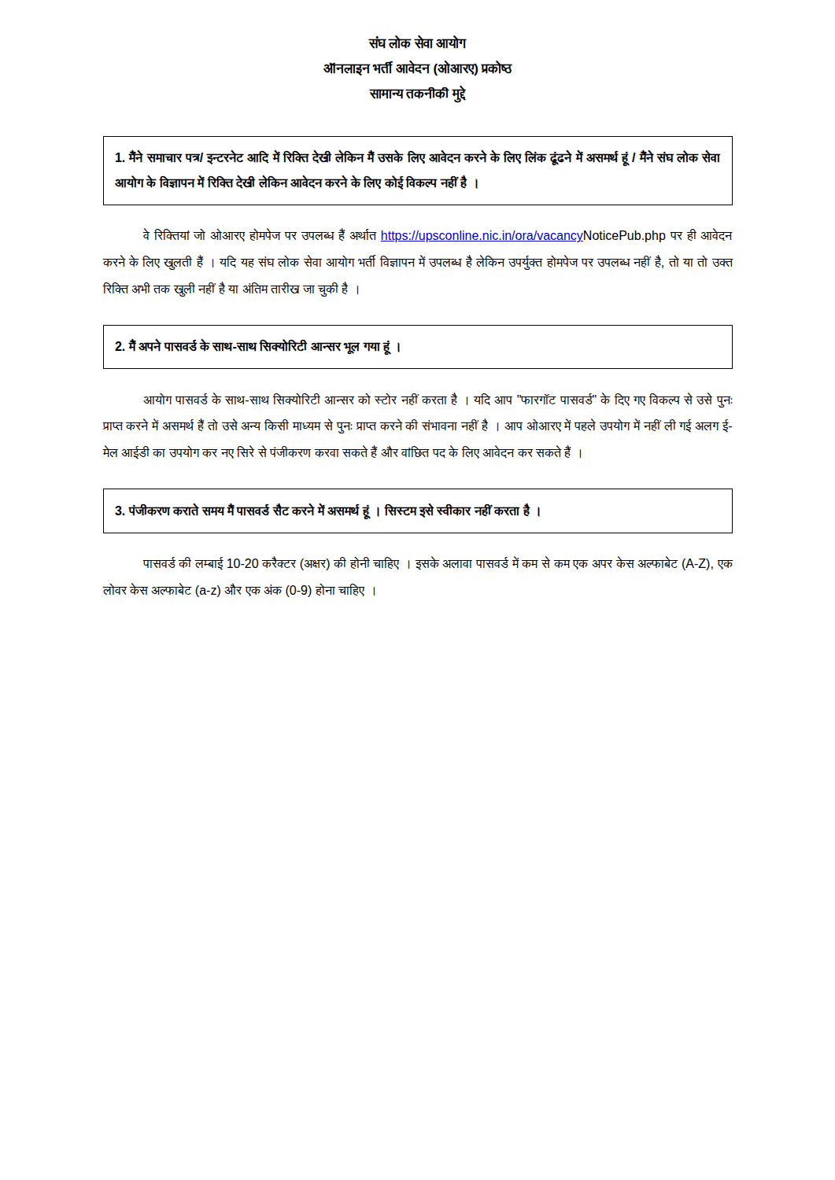संघ लोक सेवा आयोग
ऑनलाइन भर्ती आवेदन (ओआरए) प्रकोष्ठ
सामान्य तकनीकी मुद्दे
1. मैंने समाचार पत्र/ इन्टरनेट आदि में रिक्ति देखी लेकिन मैं उसके लिए आवेदन करने के लिए लिंक ढूंढने में असमर्थ हूं / मैंने संघ लोक सेवा आयोग के विज्ञापन में रिक्ति देखी लेकिन आवेदन करने के लिए कोई विकल्प नहीं है ।
वे रिक्तियां जो ओआरए होमपेज पर उपलब्ध हैं अर्थात https://upsconline.nic.in/ora/vacancy NoticePub.php पर ही आवेदन करने के लिए खुलती हैं । यदि यह संघ लोक सेवा आयोग भर्ती विज्ञापन में उपलब्ध है लेकिन उपर्युक्त होमपेज पर उपलब्ध नहीं है, तो या तो उक्त रिक्ति अभी तक खुली नहीं है या अंतिम तारीख जा चुकी है ।
2. मैं अपने पासवर्ड के साथ-साथ सिक्योरिटी आन्सर भूल गया हूं ।
आयोग पासवर्ड के साथ-साथ सिक्योरिटी आन्सर को स्टोर नहीं करता है । यदि आप "फारगॉट पासवर्ड" के दिए गए विकल्प से उसे पुनः प्राप्त करने में असमर्थ हैं तो उसे अन्य किसी माध्यम से पुनः प्राप्त करने की संभावना नहीं है । आप ओआरए में पहले उपयोग में नहीं ली गई अलग ई-मेल आईडी का उपयोग कर नए सिरे से पंजीकरण करवा सकते हैं और वांछित पद के लिए आवेदन कर सकते हैं ।
3. पंजीकरण कराते समय मैं पासवर्ड सैट करने में असमर्थ हूं । सिस्टम इसे स्वीकार नहीं करता है ।
पासवर्ड की लम्बाई 10-20 करैक्टर (अक्षर) की होनी चाहिए । इसके अलावा पासवर्ड में कम से कम एक अपर केस अल्फाबेट (A-Z), एक लोवर केस अल्फाबेट (a-z) और एक अंक (0-9) होना चाहिए ।